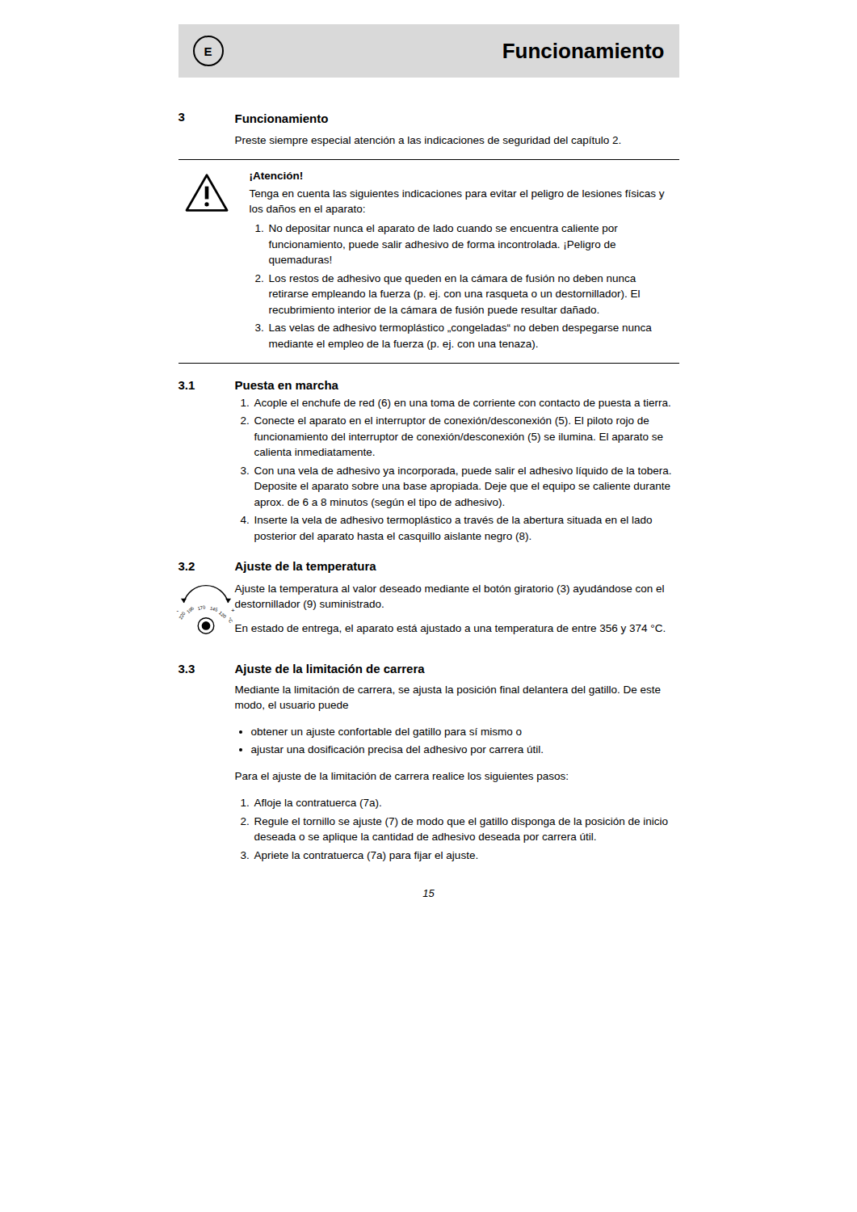E
Funcionamiento
3
Funcionamiento
Preste siempre especial atención a las indicaciones de seguridad del capítulo 2.
¡Atención! Tenga en cuenta las siguientes indicaciones para evitar el peligro de lesiones físicas y los daños en el aparato:
No depositar nunca el aparato de lado cuando se encuentra caliente por funcionamiento, puede salir adhesivo de forma incontrolada. ¡Peligro de quemaduras!
Los restos de adhesivo que queden en la cámara de fusión no deben nunca retirarse empleando la fuerza (p. ej. con una rasqueta o un destornillador). El recubrimiento interior de la cámara de fusión puede resultar dañado.
Las velas de adhesivo termoplástico „congeladas“ no deben despegarse nunca mediante el empleo de la fuerza (p. ej. con una tenaza).
3.1
Puesta en marcha
Acople el enchufe de red (6) en una toma de corriente con contacto de puesta a tierra.
Conecte el aparato en el interruptor de conexión/desconexión (5). El piloto rojo de funcionamiento del interruptor de conexión/desconexión (5) se ilumina. El aparato se calienta inmediatamente.
Con una vela de adhesivo ya incorporada, puede salir el adhesivo líquido de la tobera. Deposite el aparato sobre una base apropiada. Deje que el equipo se caliente durante aprox. de 6 a 8 minutos (según el tipo de adhesivo).
Inserte la vela de adhesivo termoplástico a través de la abertura situada en el lado posterior del aparato hasta el casquillo aislante negro (8).
3.2
Ajuste de la temperatura
- + 220 195 170 145 120 °C
Ajuste la temperatura al valor deseado mediante el botón giratorio (3) ayudándose con el destornillador (9) suministrado.
En estado de entrega, el aparato está ajustado a una temperatura de entre 356 y 374 °C.
3.3
Ajuste de la limitación de carrera
Mediante la limitación de carrera, se ajusta la posición final delantera del gatillo. De este modo, el usuario puede
obtener un ajuste confortable del gatillo para sí mismo o
ajustar una dosificación precisa del adhesivo por carrera útil.
Para el ajuste de la limitación de carrera realice los siguientes pasos:
Afloje la contratuerca (7a).
Regule el tornillo se ajuste (7) de modo que el gatillo disponga de la posición de inicio deseada o se aplique la cantidad de adhesivo deseada por carrera útil.
Apriete la contratuerca (7a) para fijar el ajuste.
15